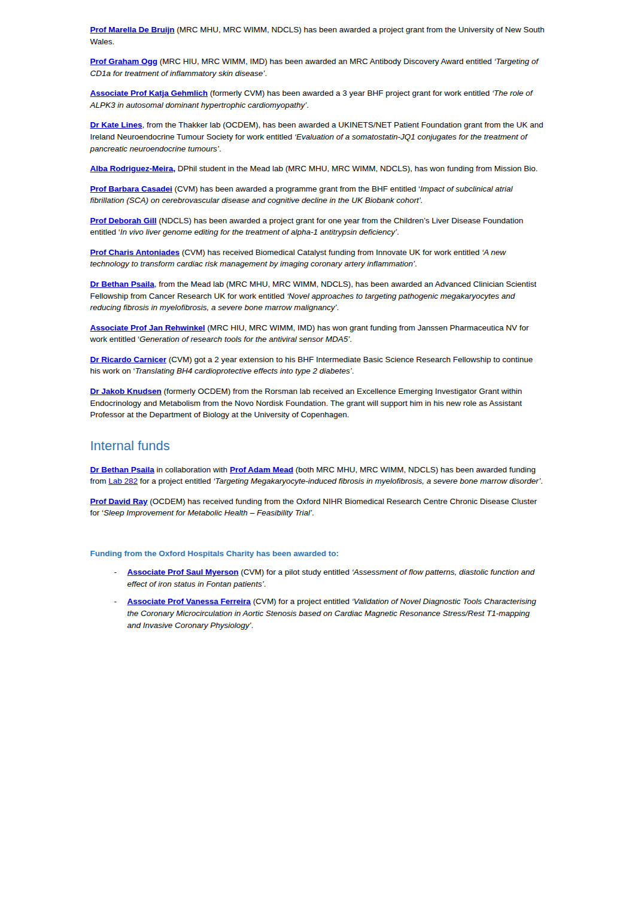Prof Marella De Bruijn (MRC MHU, MRC WIMM, NDCLS) has been awarded a project grant from the University of New South Wales.
Prof Graham Ogg (MRC HIU, MRC WIMM, IMD) has been awarded an MRC Antibody Discovery Award entitled ‘Targeting of CD1a for treatment of inflammatory skin disease’.
Associate Prof Katja Gehmlich (formerly CVM) has been awarded a 3 year BHF project grant for work entitled ‘The role of ALPK3 in autosomal dominant hypertrophic cardiomyopathy’.
Dr Kate Lines, from the Thakker lab (OCDEM), has been awarded a UKINETS/NET Patient Foundation grant from the UK and Ireland Neuroendocrine Tumour Society for work entitled ‘Evaluation of a somatostatin-JQ1 conjugates for the treatment of pancreatic neuroendocrine tumours’.
Alba Rodriguez-Meira, DPhil student in the Mead lab (MRC MHU, MRC WIMM, NDCLS), has won funding from Mission Bio.
Prof Barbara Casadei (CVM) has been awarded a programme grant from the BHF entitled ‘Impact of subclinical atrial fibrillation (SCA) on cerebrovascular disease and cognitive decline in the UK Biobank cohort’.
Prof Deborah Gill (NDCLS) has been awarded a project grant for one year from the Children’s Liver Disease Foundation entitled ‘In vivo liver genome editing for the treatment of alpha-1 antitrypsin deficiency’.
Prof Charis Antoniades (CVM) has received Biomedical Catalyst funding from Innovate UK for work entitled ‘A new technology to transform cardiac risk management by imaging coronary artery inflammation’.
Dr Bethan Psaila, from the Mead lab (MRC MHU, MRC WIMM, NDCLS), has been awarded an Advanced Clinician Scientist Fellowship from Cancer Research UK for work entitled ‘Novel approaches to targeting pathogenic megakaryocytes and reducing fibrosis in myelofibrosis, a severe bone marrow malignancy’.
Associate Prof Jan Rehwinkel (MRC HIU, MRC WIMM, IMD) has won grant funding from Janssen Pharmaceutica NV for work entitled ‘Generation of research tools for the antiviral sensor MDA5’.
Dr Ricardo Carnicer (CVM) got a 2 year extension to his BHF Intermediate Basic Science Research Fellowship to continue his work on ‘Translating BH4 cardioprotective effects into type 2 diabetes’.
Dr Jakob Knudsen (formerly OCDEM) from the Rorsman lab received an Excellence Emerging Investigator Grant within Endocrinology and Metabolism from the Novo Nordisk Foundation. The grant will support him in his new role as Assistant Professor at the Department of Biology at the University of Copenhagen.
Internal funds
Dr Bethan Psaila in collaboration with Prof Adam Mead (both MRC MHU, MRC WIMM, NDCLS) has been awarded funding from Lab 282 for a project entitled ‘Targeting Megakaryocyte-induced fibrosis in myelofibrosis, a severe bone marrow disorder’.
Prof David Ray (OCDEM) has received funding from the Oxford NIHR Biomedical Research Centre Chronic Disease Cluster for ‘Sleep Improvement for Metabolic Health – Feasibility Trial’.
Funding from the Oxford Hospitals Charity has been awarded to:
Associate Prof Saul Myerson (CVM) for a pilot study entitled ‘Assessment of flow patterns, diastolic function and effect of iron status in Fontan patients’.
Associate Prof Vanessa Ferreira (CVM) for a project entitled ‘Validation of Novel Diagnostic Tools Characterising the Coronary Microcirculation in Aortic Stenosis based on Cardiac Magnetic Resonance Stress/Rest T1-mapping and Invasive Coronary Physiology’.